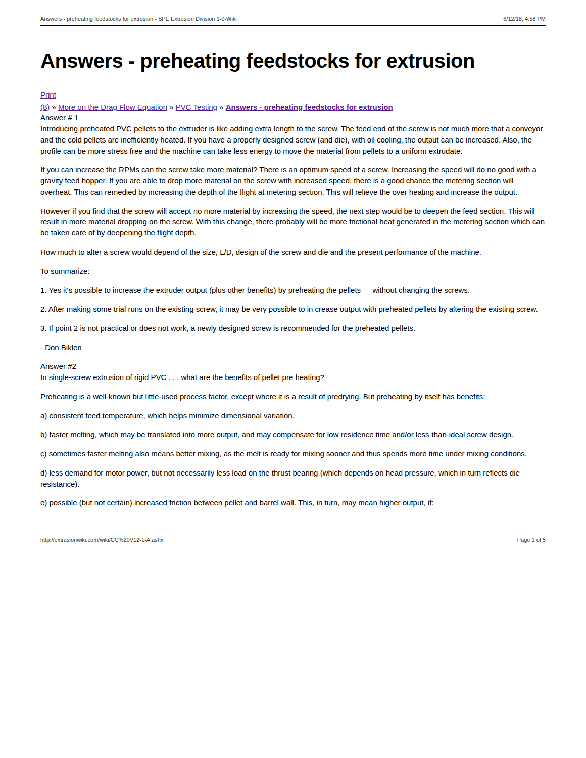Answers - preheating feedstocks for extrusion - SPE Extrusion Division 1-0-Wiki 6/12/18, 4:58 PM
Answers - preheating feedstocks for extrusion
Print
(8) » More on the Drag Flow Equation » PVC Testing » Answers - preheating feedstocks for extrusion
Answer # 1
Introducing preheated PVC pellets to the extruder is like adding extra length to the screw. The feed end of the screw is not much more that a conveyor and the cold pellets are inefficiently heated. If you have a properly designed screw (and die), with oil cooling, the output can be increased. Also, the profile can be more stress free and the machine can take less energy to move the material from pellets to a uniform extrudate.
If you can increase the RPMs can the screw take more material? There is an optimum speed of a screw. Increasing the speed will do no good with a gravity feed hopper. If you are able to drop more material on the screw with increased speed, there is a good chance the metering section will overheat. This can remedied by increasing the depth of the flight at metering section. This will relieve the over heating and increase the output.
However if you find that the screw will accept no more material by increasing the speed, the next step would be to deepen the feed section. This will result in more material dropping on the screw. With this change, there probably will be more frictional heat generated in the metering section which can be taken care of by deepening the flight depth.
How much to alter a screw would depend of the size, L/D, design of the screw and die and the present performance of the machine.
To summarize:
1. Yes it's possible to increase the extruder output (plus other benefits) by preheating the pellets — without changing the screws.
2. After making some trial runs on the existing screw, it may be very possible to in crease output with preheated pellets by altering the existing screw.
3. If point 2 is not practical or does not work, a newly designed screw is recommended for the preheated pellets.
- Don Biklen
Answer #2
In single-screw extrusion of rigid PVC . . . what are the benefits of pellet pre heating?
Preheating is a well-known but little-used process factor, except where it is a result of predrying. But preheating by itself has benefits:
a) consistent feed temperature, which helps minimize dimensional variation.
b) faster melting, which may be translated into more output, and may compensate for low residence time and/or less-than-ideal screw design.
c) sometimes faster melting also means better mixing, as the melt is ready for mixing sooner and thus spends more time under mixing conditions.
d) less demand for motor power, but not necessarily less load on the thrust bearing (which depends on head pressure, which in turn reflects die resistance).
e) possible (but not certain) increased friction between pellet and barrel wall. This, in turn, may mean higher output, if:
http://extrusionwiki.com/wiki/CC%20V12-1-A.ashx Page 1 of 5